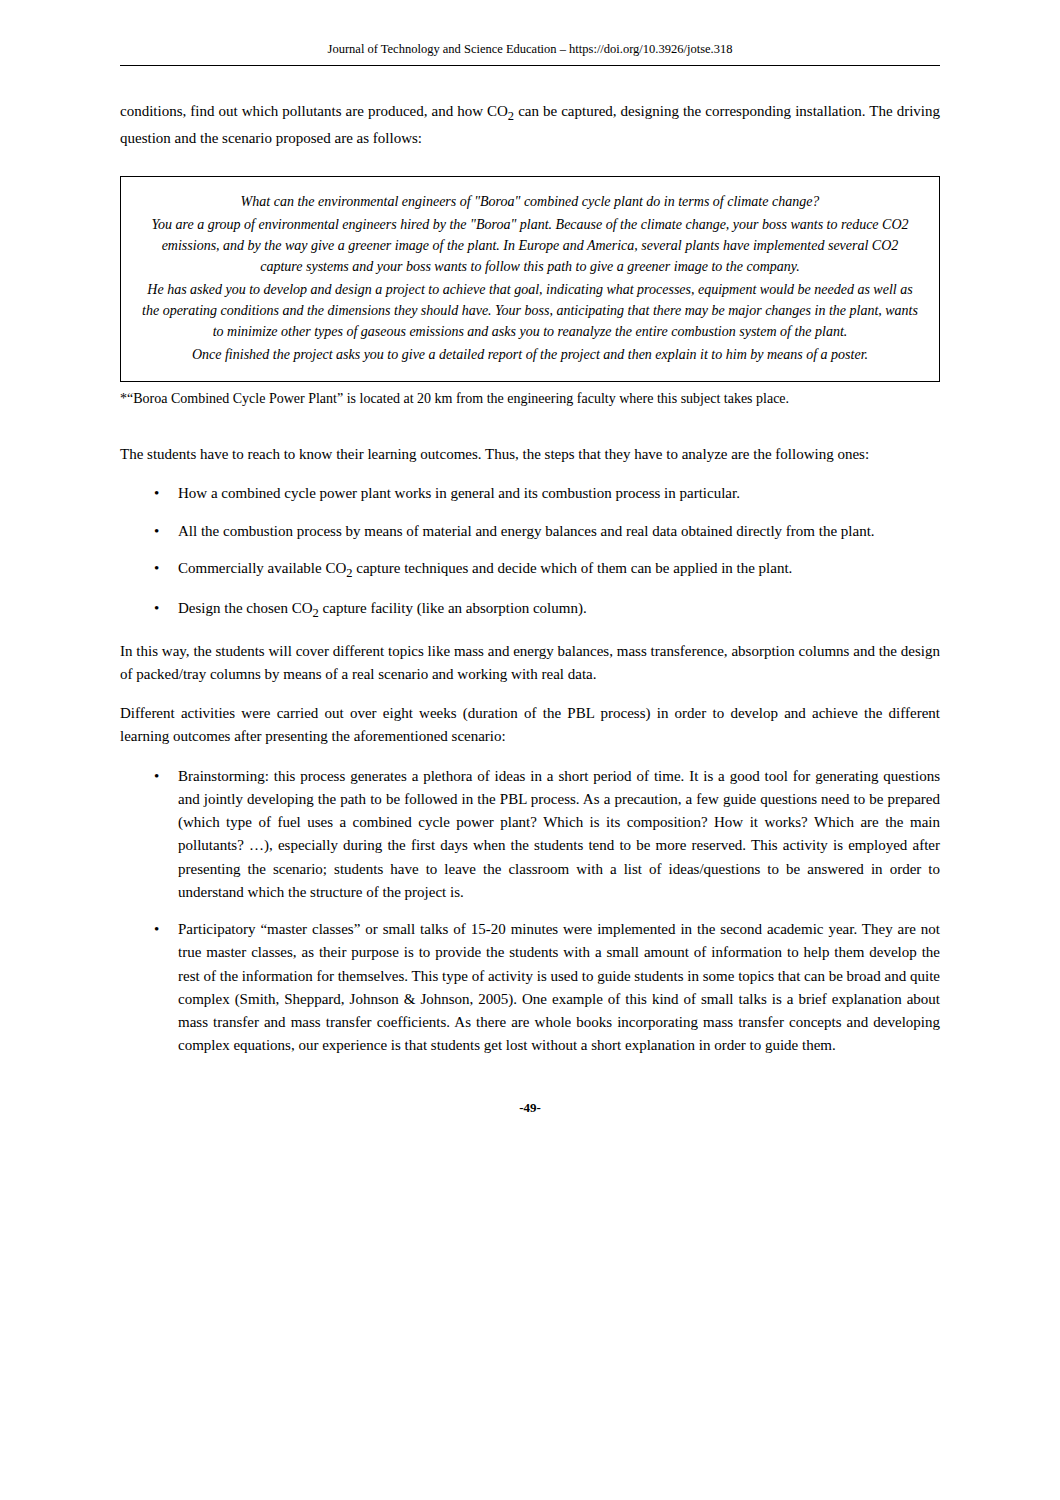Journal of Technology and Science Education – https://doi.org/10.3926/jotse.318
conditions, find out which pollutants are produced, and how CO2 can be captured, designing the corresponding installation. The driving question and the scenario proposed are as follows:
What can the environmental engineers of "Boroa" combined cycle plant do in terms of climate change?
You are a group of environmental engineers hired by the "Boroa" plant. Because of the climate change, your boss wants to reduce CO2 emissions, and by the way give a greener image of the plant. In Europe and America, several plants have implemented several CO2 capture systems and your boss wants to follow this path to give a greener image to the company.
He has asked you to develop and design a project to achieve that goal, indicating what processes, equipment would be needed as well as the operating conditions and the dimensions they should have. Your boss, anticipating that there may be major changes in the plant, wants to minimize other types of gaseous emissions and asks you to reanalyze the entire combustion system of the plant.
Once finished the project asks you to give a detailed report of the project and then explain it to him by means of a poster.
*“Boroa Combined Cycle Power Plant” is located at 20 km from the engineering faculty where this subject takes place.
The students have to reach to know their learning outcomes. Thus, the steps that they have to analyze are the following ones:
How a combined cycle power plant works in general and its combustion process in particular.
All the combustion process by means of material and energy balances and real data obtained directly from the plant.
Commercially available CO2 capture techniques and decide which of them can be applied in the plant.
Design the chosen CO2 capture facility (like an absorption column).
In this way, the students will cover different topics like mass and energy balances, mass transference, absorption columns and the design of packed/tray columns by means of a real scenario and working with real data.
Different activities were carried out over eight weeks (duration of the PBL process) in order to develop and achieve the different learning outcomes after presenting the aforementioned scenario:
Brainstorming: this process generates a plethora of ideas in a short period of time. It is a good tool for generating questions and jointly developing the path to be followed in the PBL process. As a precaution, a few guide questions need to be prepared (which type of fuel uses a combined cycle power plant? Which is its composition? How it works? Which are the main pollutants? …), especially during the first days when the students tend to be more reserved. This activity is employed after presenting the scenario; students have to leave the classroom with a list of ideas/questions to be answered in order to understand which the structure of the project is.
Participatory “master classes” or small talks of 15-20 minutes were implemented in the second academic year. They are not true master classes, as their purpose is to provide the students with a small amount of information to help them develop the rest of the information for themselves. This type of activity is used to guide students in some topics that can be broad and quite complex (Smith, Sheppard, Johnson & Johnson, 2005). One example of this kind of small talks is a brief explanation about mass transfer and mass transfer coefficients. As there are whole books incorporating mass transfer concepts and developing complex equations, our experience is that students get lost without a short explanation in order to guide them.
-49-